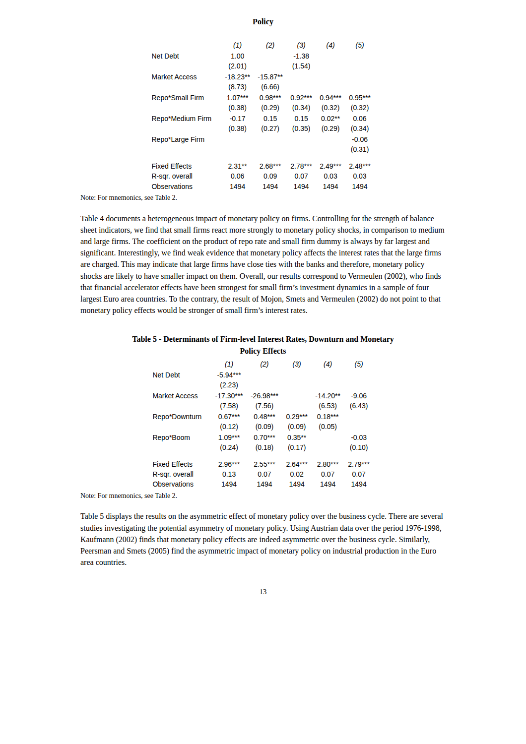Policy
| | (1) | (2) | (3) | (4) | (5) |
| Net Debt | 1.00 | | -1.38 | | |
| | (2.01) | | (1.54) | | |
| Market Access | -18.23** | -15.87** | | | |
| | (8.73) | (6.66) | | | |
| Repo*Small Firm | 1.07*** | 0.98*** | 0.92*** | 0.94*** | 0.95*** |
| | (0.38) | (0.29) | (0.34) | (0.32) | (0.32) |
| Repo*Medium Firm | -0.17 | 0.15 | 0.15 | 0.02** | 0.06 |
| | (0.38) | (0.27) | (0.35) | (0.29) | (0.34) |
| Repo*Large Firm | | | | | -0.06 |
| | | | | | (0.31) |
| Fixed Effects | 2.31** | 2.68*** | 2.78*** | 2.49*** | 2.48*** |
| R-sqr. overall | 0.06 | 0.09 | 0.07 | 0.03 | 0.03 |
| Observations | 1494 | 1494 | 1494 | 1494 | 1494 |
Note: For mnemonics, see Table 2.
Table 4 documents a heterogeneous impact of monetary policy on firms. Controlling for the strength of balance sheet indicators, we find that small firms react more strongly to monetary policy shocks, in comparison to medium and large firms. The coefficient on the product of repo rate and small firm dummy is always by far largest and significant. Interestingly, we find weak evidence that monetary policy affects the interest rates that the large firms are charged. This may indicate that large firms have close ties with the banks and therefore, monetary policy shocks are likely to have smaller impact on them. Overall, our results correspond to Vermeulen (2002), who finds that financial accelerator effects have been strongest for small firm’s investment dynamics in a sample of four largest Euro area countries. To the contrary, the result of Mojon, Smets and Vermeulen (2002) do not point to that monetary policy effects would be stronger of small firm’s interest rates.
Table 5 - Determinants of Firm-level Interest Rates, Downturn and Monetary
Policy Effects
| | (1) | (2) | (3) | (4) | (5) |
| Net Debt | -5.94*** | | | | |
| | (2.23) | | | | |
| Market Access | -17.30*** | -26.98*** | | -14.20** | -9.06 |
| | (7.58) | (7.56) | | (6.53) | (6.43) |
| Repo*Downturn | 0.67*** | 0.48*** | 0.29*** | 0.18*** | |
| | (0.12) | (0.09) | (0.09) | (0.05) | |
| Repo*Boom | 1.09*** | 0.70*** | 0.35** | | -0.03 |
| | (0.24) | (0.18) | (0.17) | | (0.10) |
| Fixed Effects | 2.96*** | 2.55*** | 2.64*** | 2.80*** | 2.79*** |
| R-sqr. overall | 0.13 | 0.07 | 0.02 | 0.07 | 0.07 |
| Observations | 1494 | 1494 | 1494 | 1494 | 1494 |
Note: For mnemonics, see Table 2.
Table 5 displays the results on the asymmetric effect of monetary policy over the business cycle. There are several studies investigating the potential asymmetry of monetary policy. Using Austrian data over the period 1976-1998, Kaufmann (2002) finds that monetary policy effects are indeed asymmetric over the business cycle. Similarly, Peersman and Smets (2005) find the asymmetric impact of monetary policy on industrial production in the Euro area countries.
13